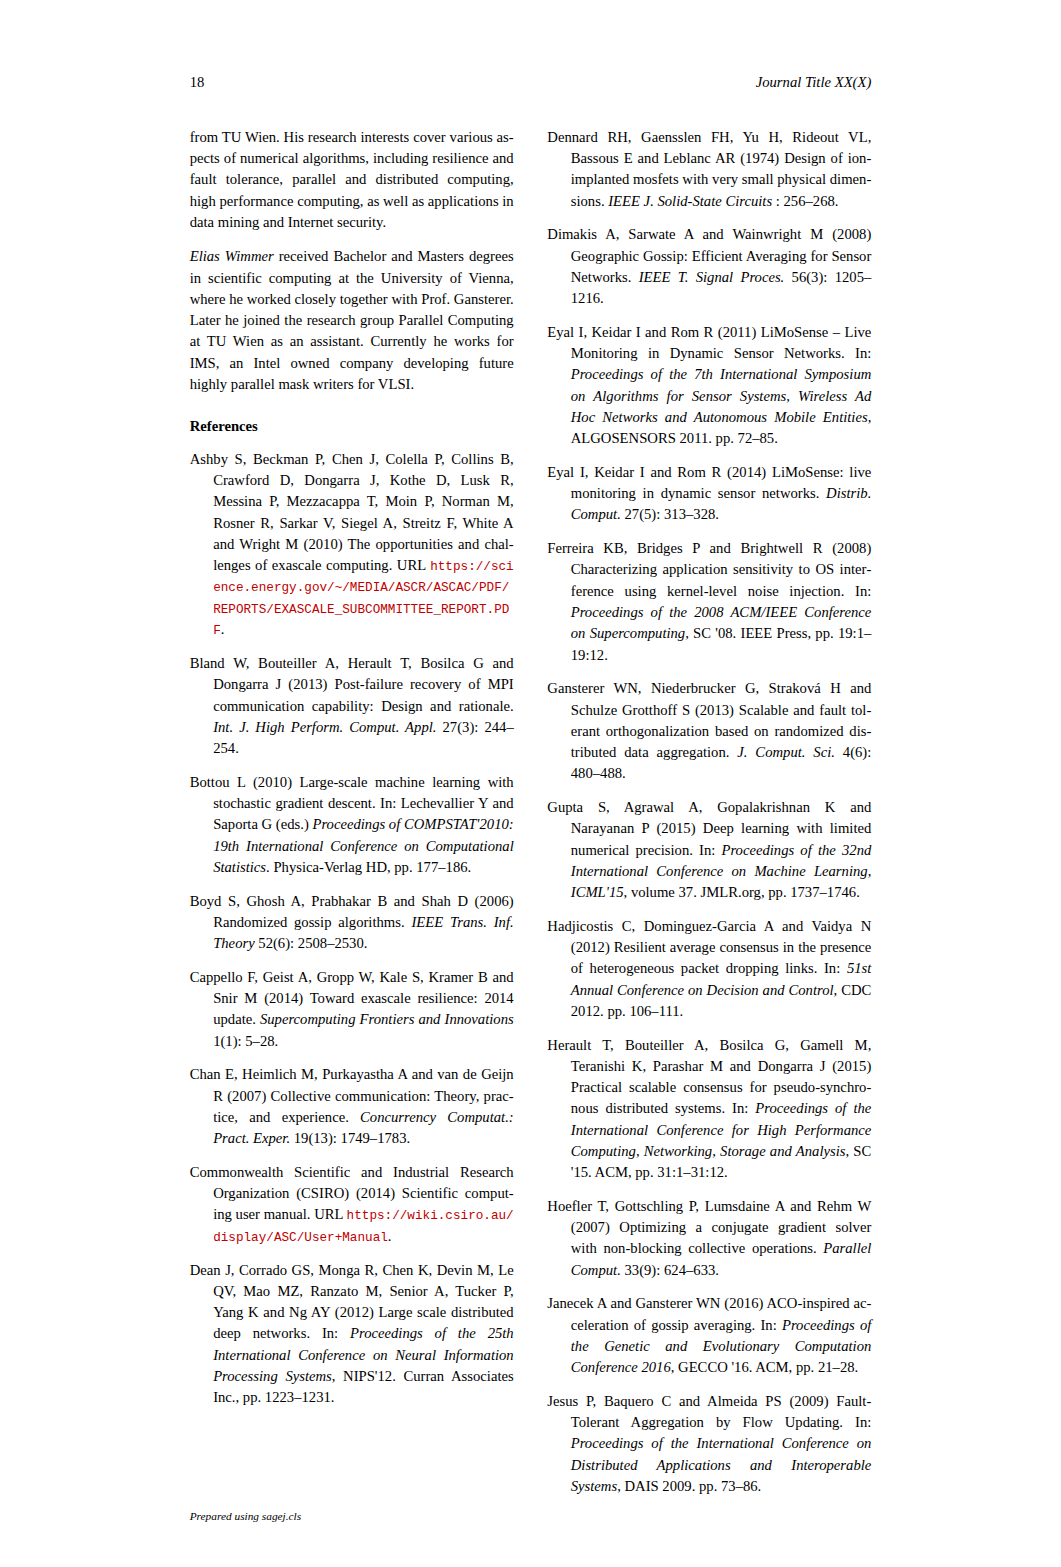18 Journal Title XX(X)
from TU Wien. His research interests cover various aspects of numerical algorithms, including resilience and fault tolerance, parallel and distributed computing, high performance computing, as well as applications in data mining and Internet security.
Elias Wimmer received Bachelor and Masters degrees in scientific computing at the University of Vienna, where he worked closely together with Prof. Gansterer. Later he joined the research group Parallel Computing at TU Wien as an assistant. Currently he works for IMS, an Intel owned company developing future highly parallel mask writers for VLSI.
References
Ashby S, Beckman P, Chen J, Colella P, Collins B, Crawford D, Dongarra J, Kothe D, Lusk R, Messina P, Mezzacappa T, Moin P, Norman M, Rosner R, Sarkar V, Siegel A, Streitz F, White A and Wright M (2010) The opportunities and challenges of exascale computing. URL https://science.energy.gov/~/MEDIA/ASCR/ASCAC/PDF/REPORTS/EXASCALE_SUBCOMMITTEE_REPORT.PDF.
Bland W, Bouteiller A, Herault T, Bosilca G and Dongarra J (2013) Post-failure recovery of MPI communication capability: Design and rationale. Int. J. High Perform. Comput. Appl. 27(3): 244–254.
Bottou L (2010) Large-scale machine learning with stochastic gradient descent. In: Lechevallier Y and Saporta G (eds.) Proceedings of COMPSTAT'2010: 19th International Conference on Computational Statistics. Physica-Verlag HD, pp. 177–186.
Boyd S, Ghosh A, Prabhakar B and Shah D (2006) Randomized gossip algorithms. IEEE Trans. Inf. Theory 52(6): 2508–2530.
Cappello F, Geist A, Gropp W, Kale S, Kramer B and Snir M (2014) Toward exascale resilience: 2014 update. Supercomputing Frontiers and Innovations 1(1): 5–28.
Chan E, Heimlich M, Purkayastha A and van de Geijn R (2007) Collective communication: Theory, practice, and experience. Concurrency Computat.: Pract. Exper. 19(13): 1749–1783.
Commonwealth Scientific and Industrial Research Organization (CSIRO) (2014) Scientific computing user manual. URL https://wiki.csiro.au/display/ASC/User+Manual.
Dean J, Corrado GS, Monga R, Chen K, Devin M, Le QV, Mao MZ, Ranzato M, Senior A, Tucker P, Yang K and Ng AY (2012) Large scale distributed deep networks. In: Proceedings of the 25th International Conference on Neural Information Processing Systems, NIPS'12. Curran Associates Inc., pp. 1223–1231.
Dennard RH, Gaensslen FH, Yu H, Rideout VL, Bassous E and Leblanc AR (1974) Design of ion-implanted mosfets with very small physical dimensions. IEEE J. Solid-State Circuits : 256–268.
Dimakis A, Sarwate A and Wainwright M (2008) Geographic Gossip: Efficient Averaging for Sensor Networks. IEEE T. Signal Proces. 56(3): 1205–1216.
Eyal I, Keidar I and Rom R (2011) LiMoSense – Live Monitoring in Dynamic Sensor Networks. In: Proceedings of the 7th International Symposium on Algorithms for Sensor Systems, Wireless Ad Hoc Networks and Autonomous Mobile Entities, ALGOSENSORS 2011. pp. 72–85.
Eyal I, Keidar I and Rom R (2014) LiMoSense: live monitoring in dynamic sensor networks. Distrib. Comput. 27(5): 313–328.
Ferreira KB, Bridges P and Brightwell R (2008) Characterizing application sensitivity to OS interference using kernel-level noise injection. In: Proceedings of the 2008 ACM/IEEE Conference on Supercomputing, SC '08. IEEE Press, pp. 19:1–19:12.
Gansterer WN, Niederbrucker G, Straková H and Schulze Grotthoff S (2013) Scalable and fault tolerant orthogonalization based on randomized distributed data aggregation. J. Comput. Sci. 4(6): 480–488.
Gupta S, Agrawal A, Gopalakrishnan K and Narayanan P (2015) Deep learning with limited numerical precision. In: Proceedings of the 32nd International Conference on Machine Learning, ICML'15, volume 37. JMLR.org, pp. 1737–1746.
Hadjicostis C, Dominguez-Garcia A and Vaidya N (2012) Resilient average consensus in the presence of heterogeneous packet dropping links. In: 51st Annual Conference on Decision and Control, CDC 2012. pp. 106–111.
Herault T, Bouteiller A, Bosilca G, Gamell M, Teranishi K, Parashar M and Dongarra J (2015) Practical scalable consensus for pseudo-synchronous distributed systems. In: Proceedings of the International Conference for High Performance Computing, Networking, Storage and Analysis, SC '15. ACM, pp. 31:1–31:12.
Hoefler T, Gottschling P, Lumsdaine A and Rehm W (2007) Optimizing a conjugate gradient solver with non-blocking collective operations. Parallel Comput. 33(9): 624–633.
Janecek A and Gansterer WN (2016) ACO-inspired acceleration of gossip averaging. In: Proceedings of the Genetic and Evolutionary Computation Conference 2016, GECCO '16. ACM, pp. 21–28.
Jesus P, Baquero C and Almeida PS (2009) Fault-Tolerant Aggregation by Flow Updating. In: Proceedings of the International Conference on Distributed Applications and Interoperable Systems, DAIS 2009. pp. 73–86.
Prepared using sagej.cls